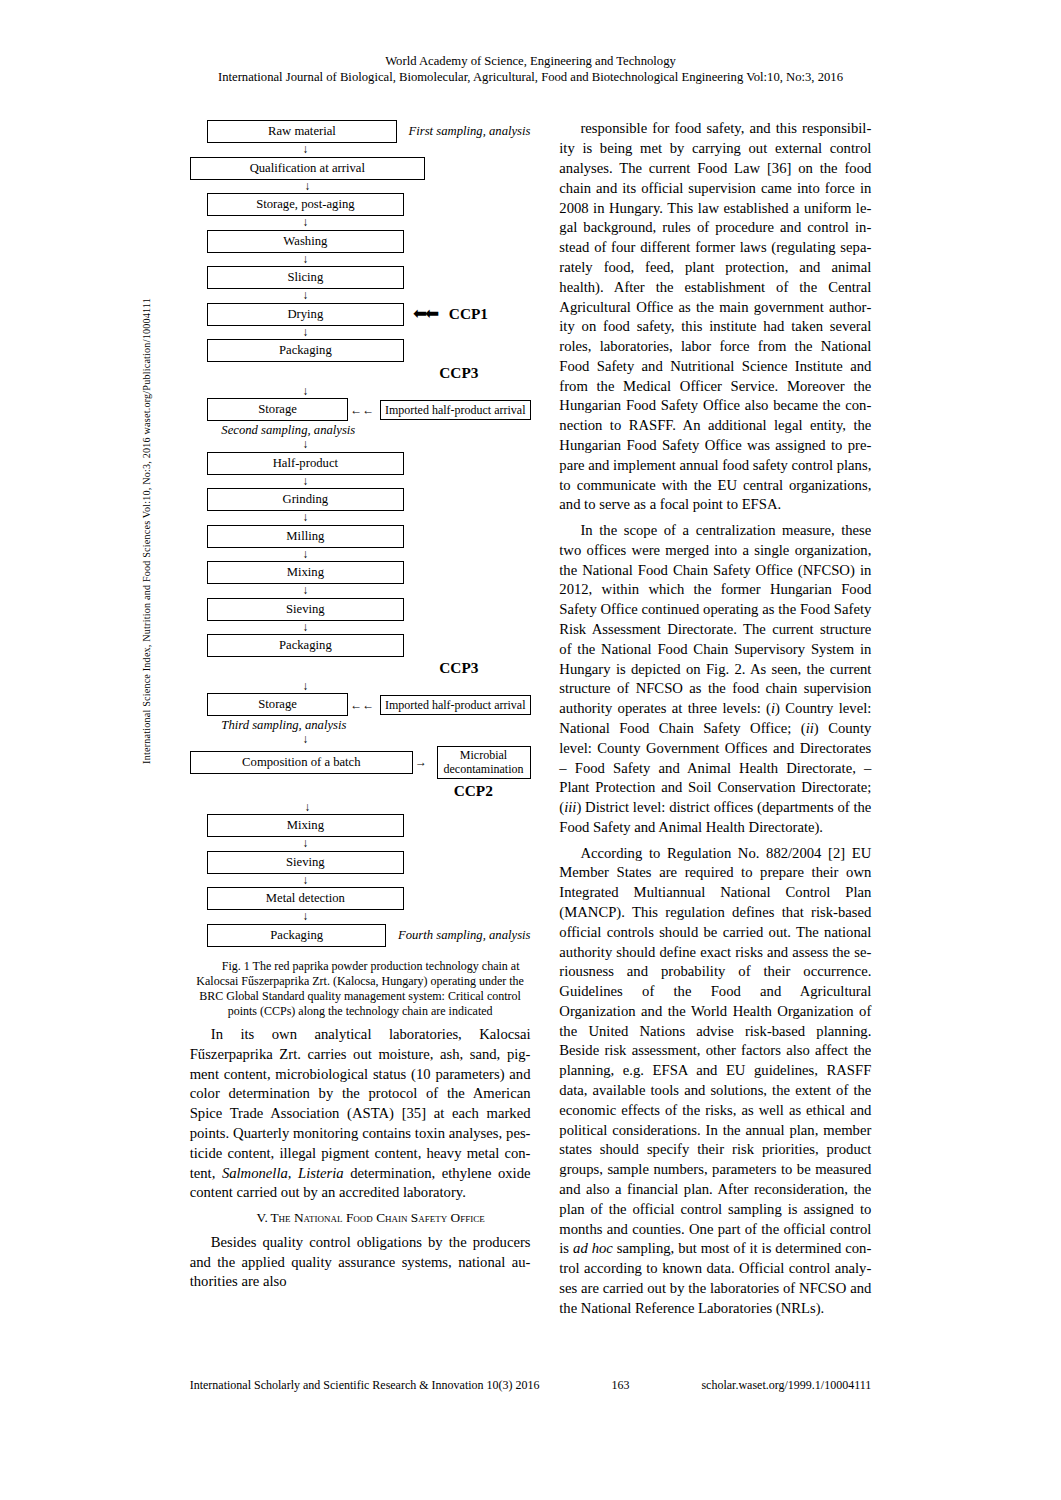World Academy of Science, Engineering and Technology
International Journal of Biological, Biomolecular, Agricultural, Food and Biotechnological Engineering Vol:10, No:3, 2016
International Science Index, Nutrition and Food Sciences Vol:10, No:3, 2016 waset.org/Publication/10004111
Raw material
First sampling, analysis
↓
Qualification at arrival
↓
Storage, post-aging
↓
Washing
↓
Slicing
↓
Drying
⬅⬅ CCP1
↓
Packaging
CCP3
↓
Storage
←← Imported half-product arrival
Second sampling, analysis
↓
Half-product
↓
Grinding
↓
Milling
↓
Mixing
↓
Sieving
↓
Packaging
CCP3
↓
Storage
←← Imported half-product arrival
Third sampling, analysis
↓
Composition of a batch
→
Microbial
decontamination
CCP2
↓
Mixing
↓
Sieving
↓
Metal detection
↓
Packaging
Fourth sampling, analysis
Fig. 1 The red paprika powder production technology chain at Kalocsai Fűszerpaprika Zrt. (Kalocsa, Hungary) operating under the BRC Global Standard quality management system: Critical control points (CCPs) along the technology chain are indicated
In its own analytical laboratories, Kalocsai Fűszerpaprika Zrt. carries out moisture, ash, sand, pigment content, microbiological status (10 parameters) and color determination by the protocol of the American Spice Trade Association (ASTA) [35] at each marked points. Quarterly monitoring contains toxin analyses, pesticide content, illegal pigment content, heavy metal content, Salmonella, Listeria determination, ethylene oxide content carried out by an accredited laboratory.
V. The National Food Chain Safety Office
Besides quality control obligations by the producers and the applied quality assurance systems, national authorities are also
responsible for food safety, and this responsibility is being met by carrying out external control analyses. The current Food Law [36] on the food chain and its official supervision came into force in 2008 in Hungary. This law established a uniform legal background, rules of procedure and control instead of four different former laws (regulating separately food, feed, plant protection, and animal health). After the establishment of the Central Agricultural Office as the main government authority on food safety, this institute had taken several roles, laboratories, labor force from the National Food Safety and Nutritional Science Institute and from the Medical Officer Service. Moreover the Hungarian Food Safety Office also became the connection to RASFF. An additional legal entity, the Hungarian Food Safety Office was assigned to prepare and implement annual food safety control plans, to communicate with the EU central organizations, and to serve as a focal point to EFSA.
In the scope of a centralization measure, these two offices were merged into a single organization, the National Food Chain Safety Office (NFCSO) in 2012, within which the former Hungarian Food Safety Office continued operating as the Food Safety Risk Assessment Directorate. The current structure of the National Food Chain Supervisory System in Hungary is depicted on Fig. 2. As seen, the current structure of NFCSO as the food chain supervision authority operates at three levels: (i) Country level: National Food Chain Safety Office; (ii) County level: County Government Offices and Directorates – Food Safety and Animal Health Directorate, – Plant Protection and Soil Conservation Directorate; (iii) District level: district offices (departments of the Food Safety and Animal Health Directorate).
According to Regulation No. 882/2004 [2] EU Member States are required to prepare their own Integrated Multiannual National Control Plan (MANCP). This regulation defines that risk-based official controls should be carried out. The national authority should define exact risks and assess the seriousness and probability of their occurrence. Guidelines of the Food and Agricultural Organization and the World Health Organization of the United Nations advise risk-based planning. Beside risk assessment, other factors also affect the planning, e.g. EFSA and EU guidelines, RASFF data, available tools and solutions, the extent of the economic effects of the risks, as well as ethical and political considerations. In the annual plan, member states should specify their risk priorities, product groups, sample numbers, parameters to be measured and also a financial plan. After reconsideration, the plan of the official control sampling is assigned to months and counties. One part of the official control is ad hoc sampling, but most of it is determined control according to known data. Official control analyses are carried out by the laboratories of NFCSO and the National Reference Laboratories (NRLs).
International Scholarly and Scientific Research & Innovation 10(3) 2016 163 scholar.waset.org/1999.1/10004111